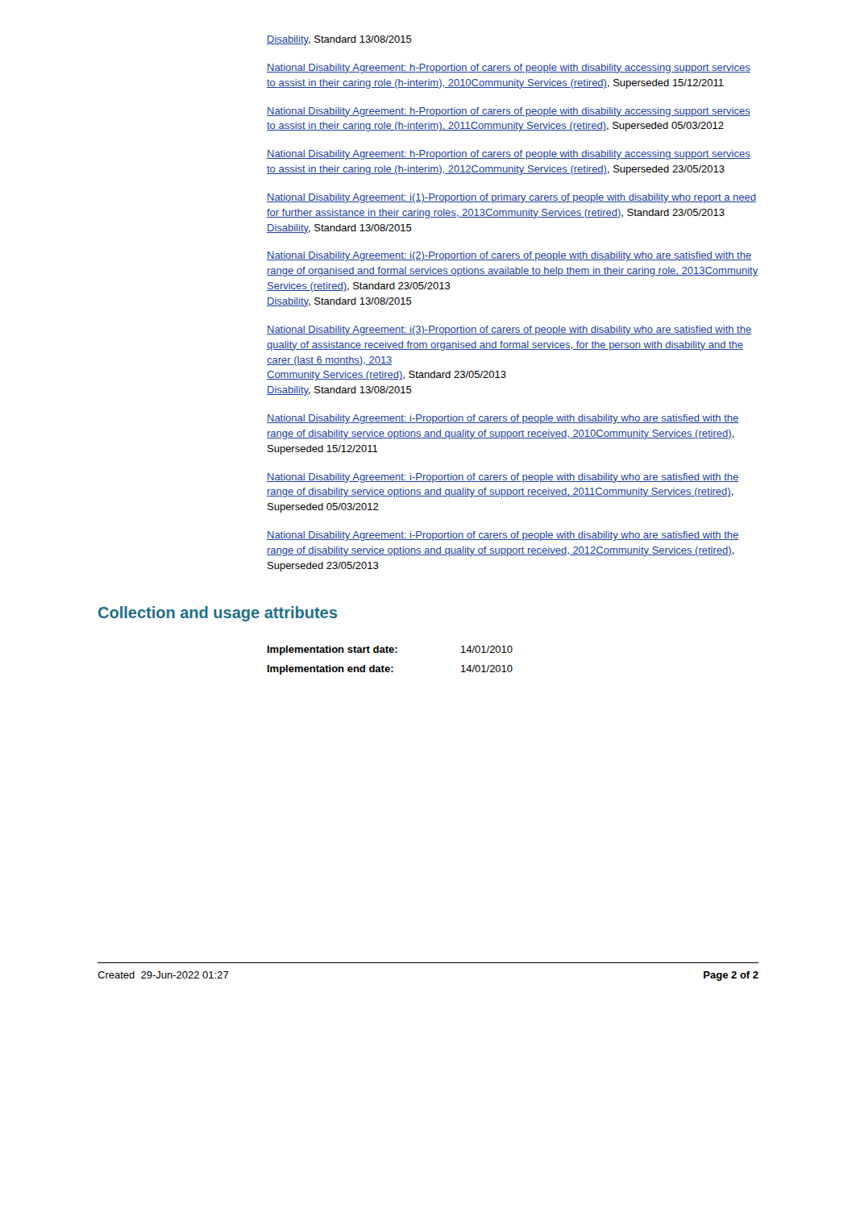Disability, Standard 13/08/2015
National Disability Agreement: h-Proportion of carers of people with disability accessing support services to assist in their caring role (h-interim), 2010 Community Services (retired), Superseded 15/12/2011
National Disability Agreement: h-Proportion of carers of people with disability accessing support services to assist in their caring role (h-interim), 2011 Community Services (retired), Superseded 05/03/2012
National Disability Agreement: h-Proportion of carers of people with disability accessing support services to assist in their caring role (h-interim), 2012 Community Services (retired), Superseded 23/05/2013
National Disability Agreement: i(1)-Proportion of primary carers of people with disability who report a need for further assistance in their caring roles, 2013 Community Services (retired), Standard 23/05/2013
Disability, Standard 13/08/2015
National Disability Agreement: i(2)-Proportion of carers of people with disability who are satisfied with the range of organised and formal services options available to help them in their caring role, 2013 Community Services (retired), Standard 23/05/2013
Disability, Standard 13/08/2015
National Disability Agreement: i(3)-Proportion of carers of people with disability who are satisfied with the quality of assistance received from organised and formal services, for the person with disability and the carer (last 6 months), 2013
Community Services (retired), Standard 23/05/2013
Disability, Standard 13/08/2015
National Disability Agreement: i-Proportion of carers of people with disability who are satisfied with the range of disability service options and quality of support received, 2010 Community Services (retired), Superseded 15/12/2011
National Disability Agreement: i-Proportion of carers of people with disability who are satisfied with the range of disability service options and quality of support received, 2011 Community Services (retired), Superseded 05/03/2012
National Disability Agreement: i-Proportion of carers of people with disability who are satisfied with the range of disability service options and quality of support received, 2012 Community Services (retired), Superseded 23/05/2013
Collection and usage attributes
| Implementation start date: | 14/01/2010 |
| Implementation end date: | 14/01/2010 |
Created 29-Jun-2022 01:27
Page 2 of 2